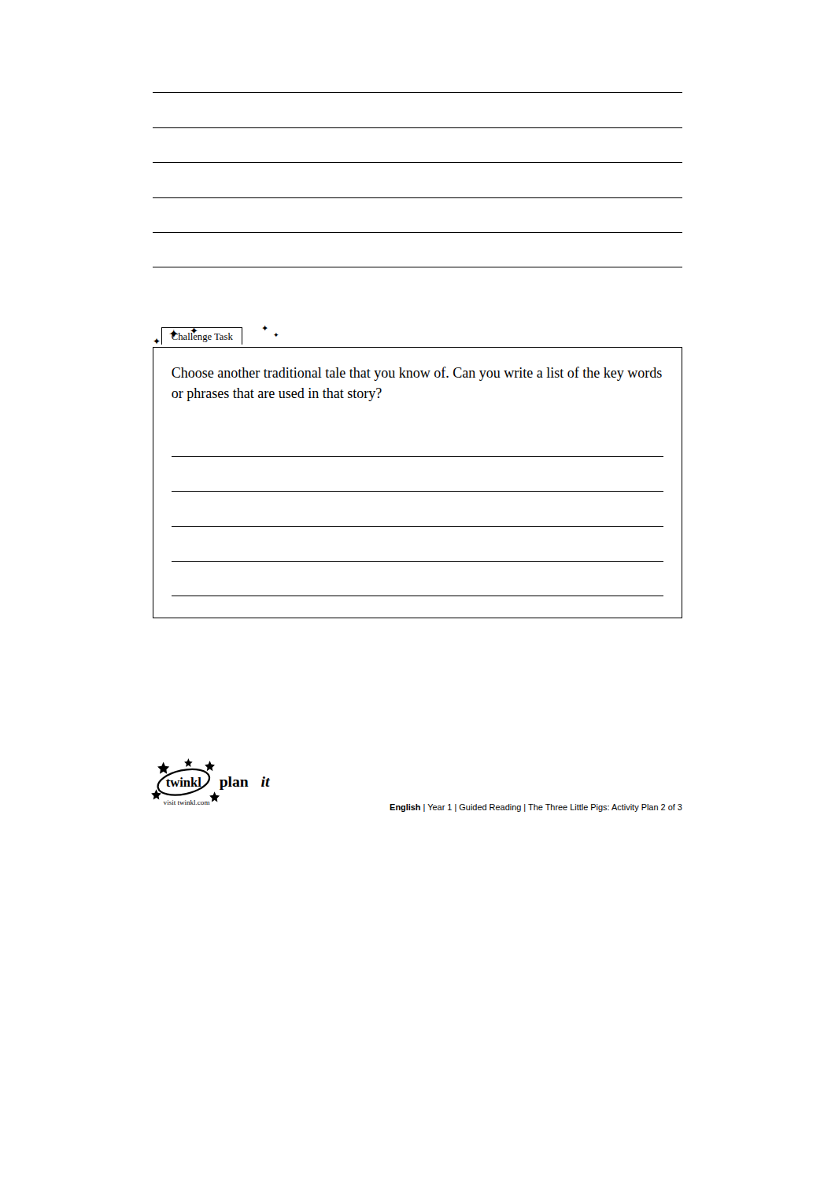✦ ✦ ✦ ✦ ✦ Challenge Task
Choose another traditional tale that you know of. Can you write a list of the key words or phrases that are used in that story?
twinkl plan it visit twinkl.com
English | Year 1 | Guided Reading | The Three Little Pigs: Activity Plan 2 of 3